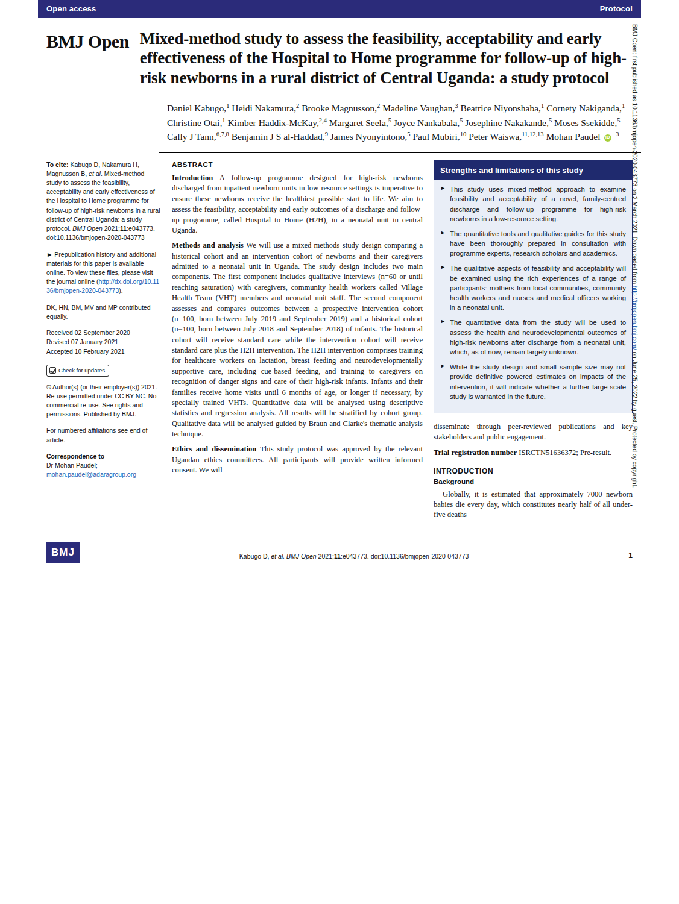Open access
Protocol
BMJ Open
Mixed-method study to assess the feasibility, acceptability and early effectiveness of the Hospital to Home programme for follow-up of high-risk newborns in a rural district of Central Uganda: a study protocol
Daniel Kabugo,1 Heidi Nakamura,2 Brooke Magnusson,2 Madeline Vaughan,3 Beatrice Niyonshaba,1 Cornety Nakiganda,1 Christine Otai,1 Kimber Haddix-McKay,2,4 Margaret Seela,5 Joyce Nankabala,5 Josephine Nakakande,5 Moses Ssekidde,5 Cally J Tann,6,7,8 Benjamin J S al-Haddad,9 James Nyonyintono,5 Paul Mubiri,10 Peter Waiswa,11,12,13 Mohan Paudel 3
To cite: Kabugo D, Nakamura H, Magnusson B, et al. Mixed-method study to assess the feasibility, acceptability and early effectiveness of the Hospital to Home programme for follow-up of high-risk newborns in a rural district of Central Uganda: a study protocol. BMJ Open 2021;11:e043773. doi:10.1136/bmjopen-2020-043773
► Prepublication history and additional materials for this paper is available online. To view these files, please visit the journal online (http://dx.doi.org/10.1136/bmjopen-2020-043773).
DK, HN, BM, MV and MP contributed equally.
Received 02 September 2020
Revised 07 January 2021
Accepted 10 February 2021
Check for updates
© Author(s) (or their employer(s)) 2021. Re-use permitted under CC BY-NC. No commercial re-use. See rights and permissions. Published by BMJ.
For numbered affiliations see end of article.
Correspondence to
Dr Mohan Paudel;
mohan.paudel@adaragroup.org
Abstract
Introduction A follow-up programme designed for high-risk newborns discharged from inpatient newborn units in low-resource settings is imperative to ensure these newborns receive the healthiest possible start to life. We aim to assess the feasibility, acceptability and early outcomes of a discharge and follow-up programme, called Hospital to Home (H2H), in a neonatal unit in central Uganda.
Methods and analysis We will use a mixed-methods study design comparing a historical cohort and an intervention cohort of newborns and their caregivers admitted to a neonatal unit in Uganda. The study design includes two main components. The first component includes qualitative interviews (n=60 or until reaching saturation) with caregivers, community health workers called Village Health Team (VHT) members and neonatal unit staff. The second component assesses and compares outcomes between a prospective intervention cohort (n=100, born between July 2019 and September 2019) and a historical cohort (n=100, born between July 2018 and September 2018) of infants. The historical cohort will receive standard care while the intervention cohort will receive standard care plus the H2H intervention. The H2H intervention comprises training for healthcare workers on lactation, breast feeding and neurodevelopmentally supportive care, including cue-based feeding, and training to caregivers on recognition of danger signs and care of their high-risk infants. Infants and their families receive home visits until 6 months of age, or longer if necessary, by specially trained VHTs. Quantitative data will be analysed using descriptive statistics and regression analysis. All results will be stratified by cohort group. Qualitative data will be analysed guided by Braun and Clarke's thematic analysis technique.
Ethics and dissemination This study protocol was approved by the relevant Ugandan ethics committees. All participants will provide written informed consent. We will
Strengths and limitations of this study
This study uses mixed-method approach to examine feasibility and acceptability of a novel, family-centred discharge and follow-up programme for high-risk newborns in a low-resource setting.
The quantitative tools and qualitative guides for this study have been thoroughly prepared in consultation with programme experts, research scholars and academics.
The qualitative aspects of feasibility and acceptability will be examined using the rich experiences of a range of participants: mothers from local communities, community health workers and nurses and medical officers working in a neonatal unit.
The quantitative data from the study will be used to assess the health and neurodevelopmental outcomes of high-risk newborns after discharge from a neonatal unit, which, as of now, remain largely unknown.
While the study design and small sample size may not provide definitive powered estimates on impacts of the intervention, it will indicate whether a further large-scale study is warranted in the future.
disseminate through peer-reviewed publications and key stakeholders and public engagement.
Trial registration number ISRCTN51636372; Pre-result.
Introduction
Background
Globally, it is estimated that approximately 7000 newborn babies die every day, which constitutes nearly half of all under-five deaths
BMJ
Kabugo D, et al. BMJ Open 2021;11:e043773. doi:10.1136/bmjopen-2020-043773
1
BMJ Open: first published as 10.1136/bmjopen-2020-043773 on 2 March 2021. Downloaded from http://bmjopen.bmj.com/ on June 25, 2022 by guest. Protected by copyright.